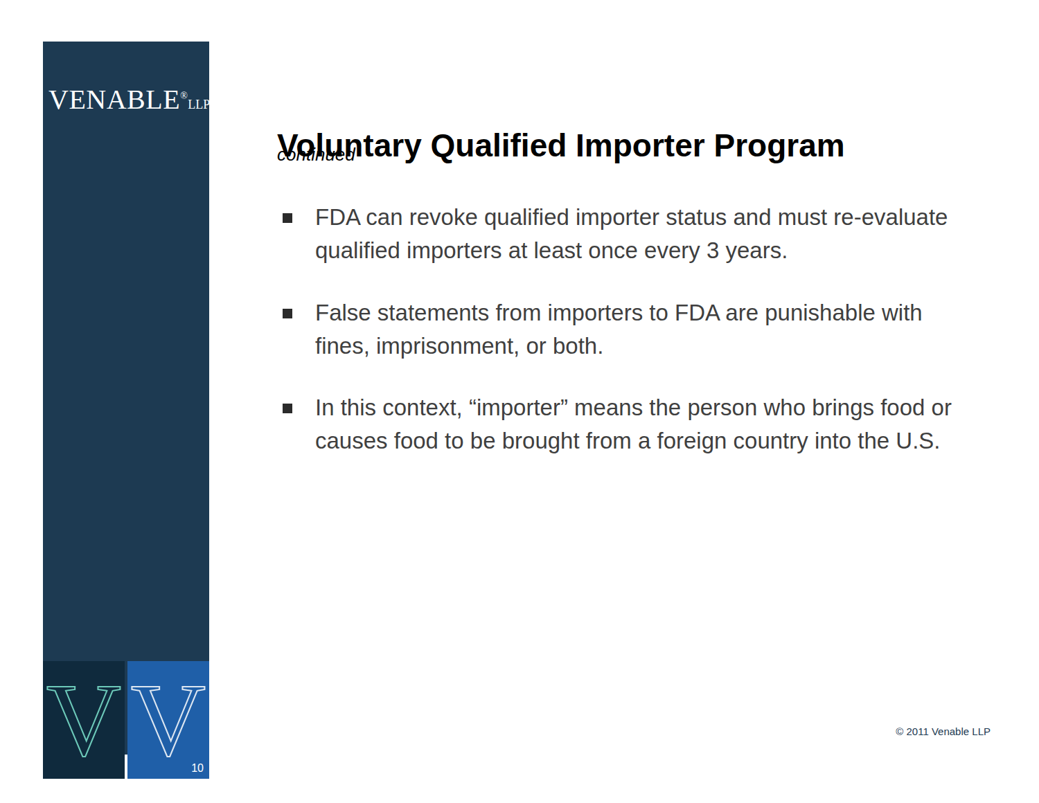VENABLE®LLP
V
V
10
Voluntary Qualified Importer Program
continued
FDA can revoke qualified importer status and must re-evaluate qualified importers at least once every 3 years.
False statements from importers to FDA are punishable with fines, imprisonment, or both.
In this context, “importer” means the person who brings food or causes food to be brought from a foreign country into the U.S.
© 2011 Venable LLP